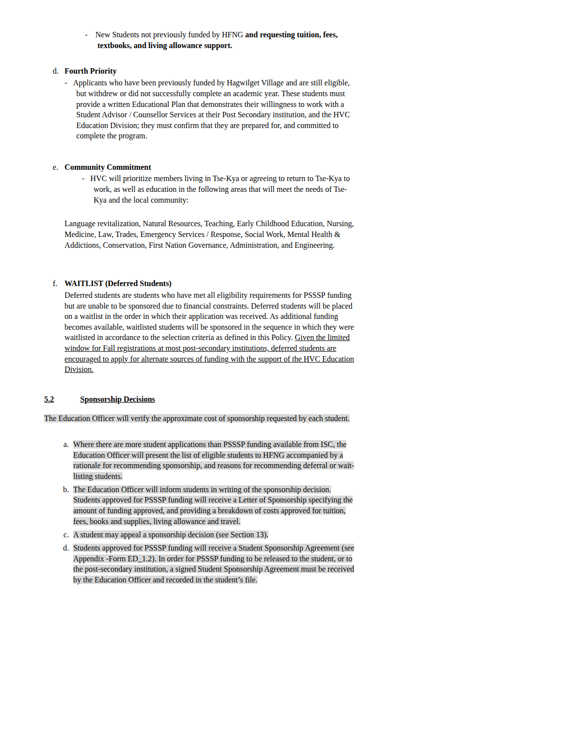- New Students not previously funded by HFNG and requesting tuition, fees, textbooks, and living allowance support.
d.
Fourth Priority
- Applicants who have been previously funded by Hagwilget Village and are still eligible, but withdrew or did not successfully complete an academic year. These students must provide a written Educational Plan that demonstrates their willingness to work with a Student Advisor / Counsellor Services at their Post Secondary institution, and the HVC Education Division; they must confirm that they are prepared for, and committed to complete the program.
e.
Community Commitment
- HVC will prioritize members living in Tse-Kya or agreeing to return to Tse-Kya to work, as well as education in the following areas that will meet the needs of Tse-Kya and the local community:
Language revitalization, Natural Resources, Teaching, Early Childhood Education, Nursing, Medicine, Law, Trades, Emergency Services / Response, Social Work, Mental Health & Addictions, Conservation, First Nation Governance, Administration, and Engineering.
f.
WAITLIST (Deferred Students)
Deferred students are students who have met all eligibility requirements for PSSSP funding but are unable to be sponsored due to financial constraints. Deferred students will be placed on a waitlist in the order in which their application was received. As additional funding becomes available, waitlisted students will be sponsored in the sequence in which they were waitlisted in accordance to the selection criteria as defined in this Policy. Given the limited window for Fall registrations at most post-secondary institutions, deferred students are encouraged to apply for alternate sources of funding with the support of the HVC Education Division.
5.2
Sponsorship Decisions
The Education Officer will verify the approximate cost of sponsorship requested by each student.
Where there are more student applications than PSSSP funding available from ISC, the Education Officer will present the list of eligible students to HFNG accompanied by a rationale for recommending sponsorship, and reasons for recommending deferral or wait-listing students.
The Education Officer will inform students in writing of the sponsorship decision. Students approved for PSSSP funding will receive a Letter of Sponsorship specifying the amount of funding approved, and providing a breakdown of costs approved for tuition, fees, books and supplies, living allowance and travel.
A student may appeal a sponsorship decision (see Section 13).
Students approved for PSSSP funding will receive a Student Sponsorship Agreement (see Appendix -Form ED_1.2). In order for PSSSP funding to be released to the student, or to the post-secondary institution, a signed Student Sponsorship Agreement must be received by the Education Officer and recorded in the student’s file.